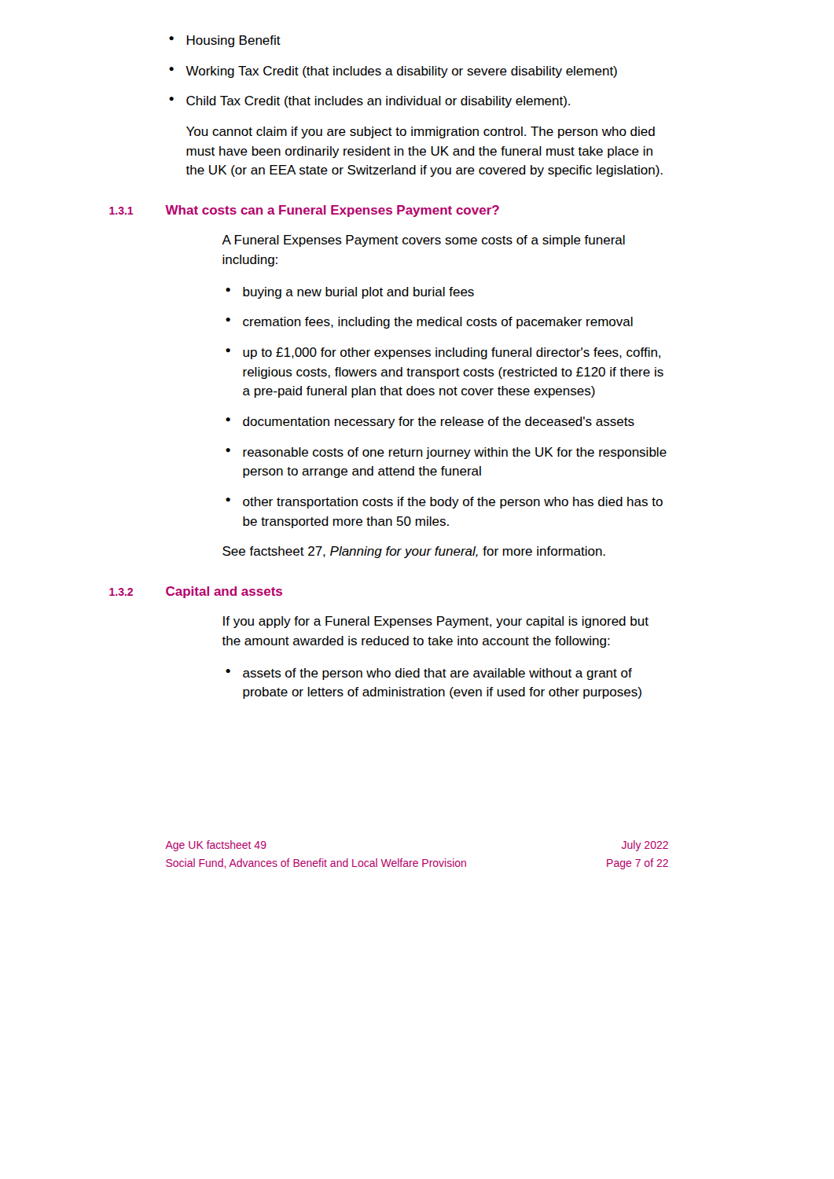Housing Benefit
Working Tax Credit (that includes a disability or severe disability element)
Child Tax Credit (that includes an individual or disability element).
You cannot claim if you are subject to immigration control. The person who died must have been ordinarily resident in the UK and the funeral must take place in the UK (or an EEA state or Switzerland if you are covered by specific legislation).
1.3.1 What costs can a Funeral Expenses Payment cover?
A Funeral Expenses Payment covers some costs of a simple funeral including:
buying a new burial plot and burial fees
cremation fees, including the medical costs of pacemaker removal
up to £1,000 for other expenses including funeral director's fees, coffin, religious costs, flowers and transport costs (restricted to £120 if there is a pre-paid funeral plan that does not cover these expenses)
documentation necessary for the release of the deceased's assets
reasonable costs of one return journey within the UK for the responsible person to arrange and attend the funeral
other transportation costs if the body of the person who has died has to be transported more than 50 miles.
See factsheet 27, Planning for your funeral, for more information.
1.3.2 Capital and assets
If you apply for a Funeral Expenses Payment, your capital is ignored but the amount awarded is reduced to take into account the following:
assets of the person who died that are available without a grant of probate or letters of administration (even if used for other purposes)
Age UK factsheet 49
Social Fund, Advances of Benefit and Local Welfare Provision
July 2022
Page 7 of 22